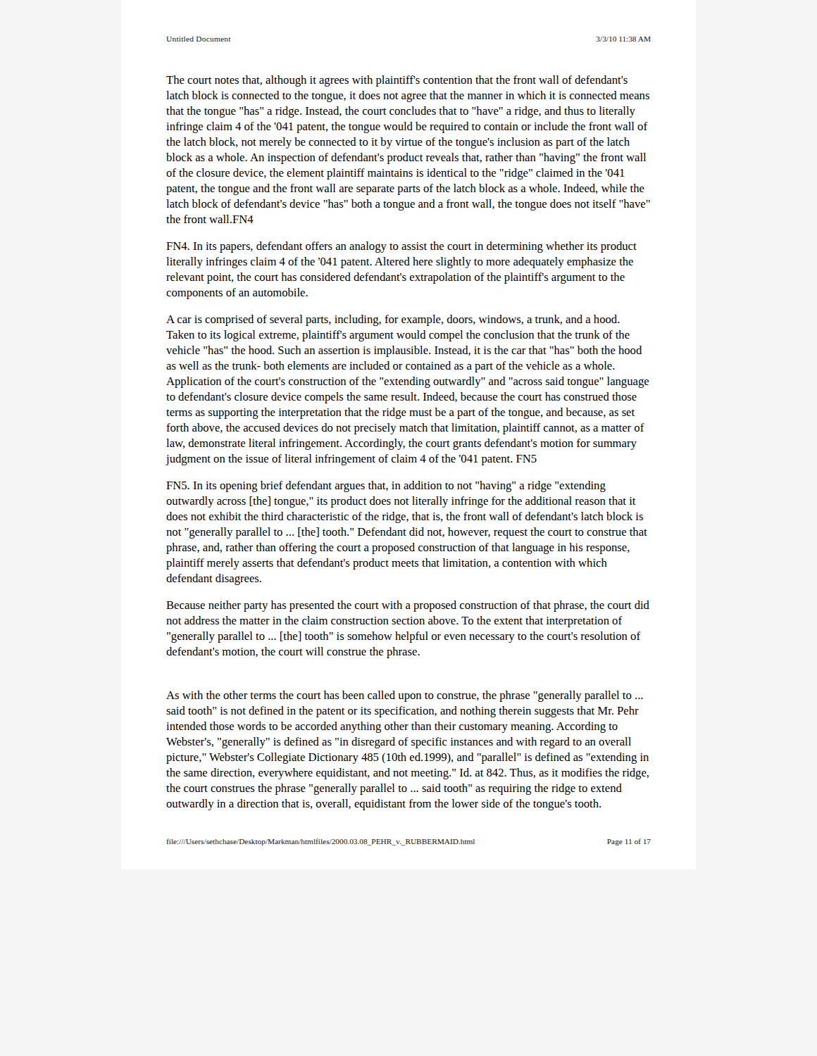Untitled Document 3/3/10 11:38 AM
The court notes that, although it agrees with plaintiff's contention that the front wall of defendant's latch block is connected to the tongue, it does not agree that the manner in which it is connected means that the tongue "has" a ridge. Instead, the court concludes that to "have" a ridge, and thus to literally infringe claim 4 of the '041 patent, the tongue would be required to contain or include the front wall of the latch block, not merely be connected to it by virtue of the tongue's inclusion as part of the latch block as a whole. An inspection of defendant's product reveals that, rather than "having" the front wall of the closure device, the element plaintiff maintains is identical to the "ridge" claimed in the '041 patent, the tongue and the front wall are separate parts of the latch block as a whole. Indeed, while the latch block of defendant's device "has" both a tongue and a front wall, the tongue does not itself "have" the front wall.FN4
FN4. In its papers, defendant offers an analogy to assist the court in determining whether its product literally infringes claim 4 of the '041 patent. Altered here slightly to more adequately emphasize the relevant point, the court has considered defendant's extrapolation of the plaintiff's argument to the components of an automobile.
A car is comprised of several parts, including, for example, doors, windows, a trunk, and a hood. Taken to its logical extreme, plaintiff's argument would compel the conclusion that the trunk of the vehicle "has" the hood. Such an assertion is implausible. Instead, it is the car that "has" both the hood as well as the trunk- both elements are included or contained as a part of the vehicle as a whole.
Application of the court's construction of the "extending outwardly" and "across said tongue" language to defendant's closure device compels the same result. Indeed, because the court has construed those terms as supporting the interpretation that the ridge must be a part of the tongue, and because, as set forth above, the accused devices do not precisely match that limitation, plaintiff cannot, as a matter of law, demonstrate literal infringement. Accordingly, the court grants defendant's motion for summary judgment on the issue of literal infringement of claim 4 of the '041 patent. FN5
FN5. In its opening brief defendant argues that, in addition to not "having" a ridge "extending outwardly across [the] tongue," its product does not literally infringe for the additional reason that it does not exhibit the third characteristic of the ridge, that is, the front wall of defendant's latch block is not "generally parallel to ... [the] tooth." Defendant did not, however, request the court to construe that phrase, and, rather than offering the court a proposed construction of that language in his response, plaintiff merely asserts that defendant's product meets that limitation, a contention with which defendant disagrees.
Because neither party has presented the court with a proposed construction of that phrase, the court did not address the matter in the claim construction section above. To the extent that interpretation of "generally parallel to ... [the] tooth" is somehow helpful or even necessary to the court's resolution of defendant's motion, the court will construe the phrase.
As with the other terms the court has been called upon to construe, the phrase "generally parallel to ... said tooth" is not defined in the patent or its specification, and nothing therein suggests that Mr. Pehr intended those words to be accorded anything other than their customary meaning. According to Webster's, "generally" is defined as "in disregard of specific instances and with regard to an overall picture," Webster's Collegiate Dictionary 485 (10th ed.1999), and "parallel" is defined as "extending in the same direction, everywhere equidistant, and not meeting." Id. at 842. Thus, as it modifies the ridge, the court construes the phrase "generally parallel to ... said tooth" as requiring the ridge to extend outwardly in a direction that is, overall, equidistant from the lower side of the tongue's tooth.
file:///Users/sethchase/Desktop/Markman/htmlfiles/2000.03.08_PEHR_v._RUBBERMAID.html Page 11 of 17